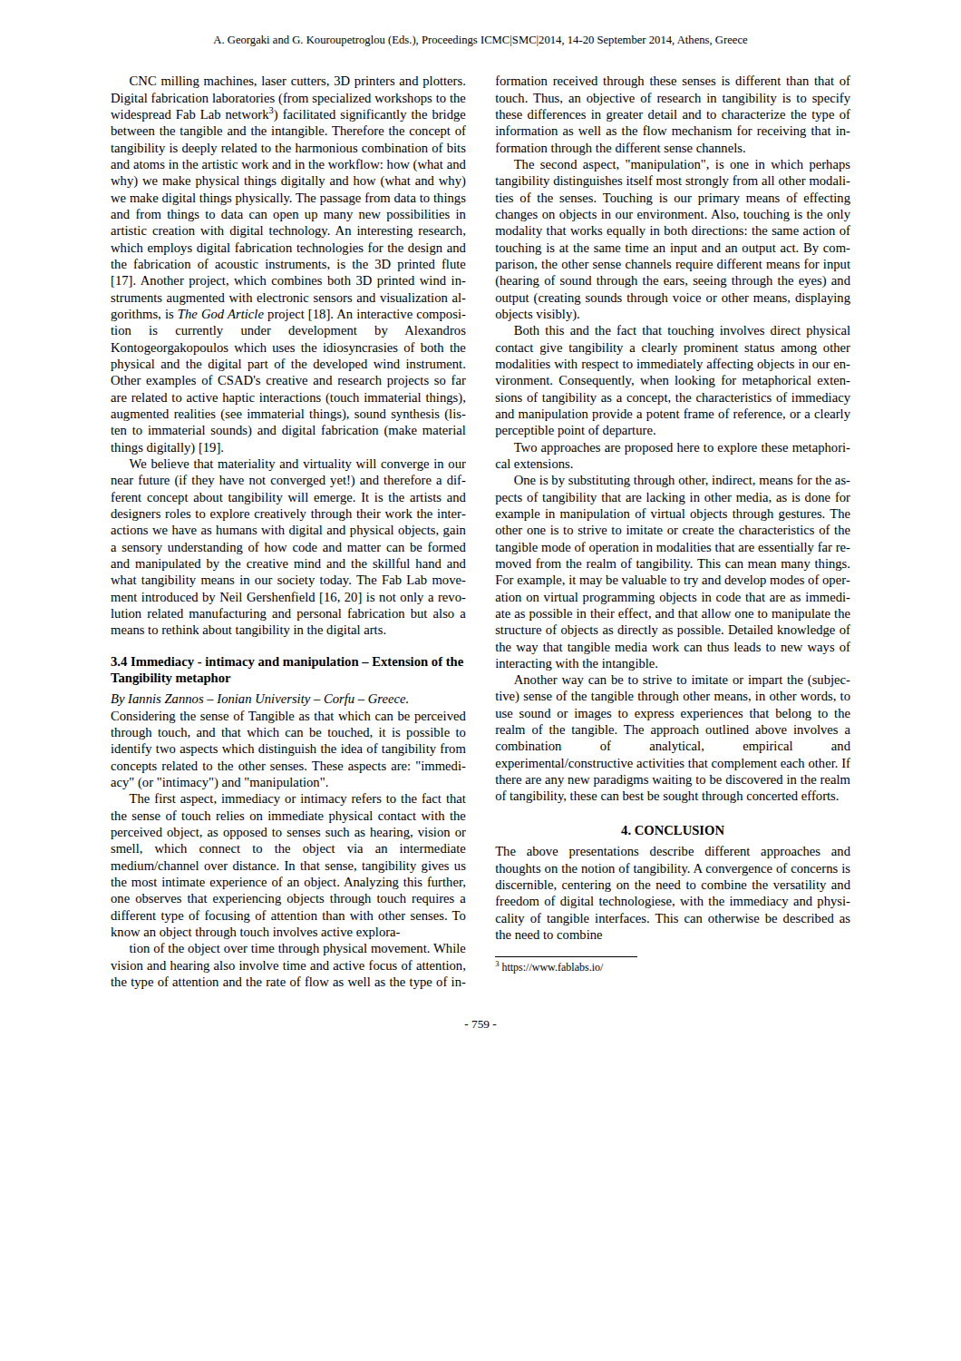A. Georgaki and G. Kouroupetroglou (Eds.), Proceedings ICMC|SMC|2014, 14-20 September 2014, Athens, Greece
CNC milling machines, laser cutters, 3D printers and plotters. Digital fabrication laboratories (from specialized workshops to the widespread Fab Lab network3) facilitated significantly the bridge between the tangible and the intangible. Therefore the concept of tangibility is deeply related to the harmonious combination of bits and atoms in the artistic work and in the workflow: how (what and why) we make physical things digitally and how (what and why) we make digital things physically. The passage from data to things and from things to data can open up many new possibilities in artistic creation with digital technology. An interesting research, which employs digital fabrication technologies for the design and the fabrication of acoustic instruments, is the 3D printed flute [17]. Another project, which combines both 3D printed wind instruments augmented with electronic sensors and visualization algorithms, is The God Article project [18]. An interactive composition is currently under development by Alexandros Kontogeorgakopoulos which uses the idiosyncrasies of both the physical and the digital part of the developed wind instrument. Other examples of CSAD's creative and research projects so far are related to active haptic interactions (touch immaterial things), augmented realities (see immaterial things), sound synthesis (listen to immaterial sounds) and digital fabrication (make material things digitally) [19].
We believe that materiality and virtuality will converge in our near future (if they have not converged yet!) and therefore a different concept about tangibility will emerge. It is the artists and designers roles to explore creatively through their work the interactions we have as humans with digital and physical objects, gain a sensory understanding of how code and matter can be formed and manipulated by the creative mind and the skillful hand and what tangibility means in our society today. The Fab Lab movement introduced by Neil Gershenfield [16, 20] is not only a revolution related manufacturing and personal fabrication but also a means to rethink about tangibility in the digital arts.
3.4 Immediacy - intimacy and manipulation – Extension of the Tangibility metaphor
By Iannis Zannos – Ionian University – Corfu – Greece.
Considering the sense of Tangible as that which can be perceived through touch, and that which can be touched, it is possible to identify two aspects which distinguish the idea of tangibility from concepts related to the other senses. These aspects are: "immediacy" (or "intimacy") and "manipulation".
The first aspect, immediacy or intimacy refers to the fact that the sense of touch relies on immediate physical contact with the perceived object, as opposed to senses such as hearing, vision or smell, which connect to the object via an intermediate medium/channel over distance. In that sense, tangibility gives us the most intimate experience of an object. Analyzing this further, one observes that experiencing objects through touch requires a different type of focusing of attention than with other senses. To know an object through touch involves active explora-
tion of the object over time through physical movement. While vision and hearing also involve time and active focus of attention, the type of attention and the rate of flow as well as the type of information received through these senses is different than that of touch. Thus, an objective of research in tangibility is to specify these differences in greater detail and to characterize the type of information as well as the flow mechanism for receiving that information through the different sense channels.
The second aspect, "manipulation", is one in which perhaps tangibility distinguishes itself most strongly from all other modalities of the senses. Touching is our primary means of effecting changes on objects in our environment. Also, touching is the only modality that works equally in both directions: the same action of touching is at the same time an input and an output act. By comparison, the other sense channels require different means for input (hearing of sound through the ears, seeing through the eyes) and output (creating sounds through voice or other means, displaying objects visibly).
Both this and the fact that touching involves direct physical contact give tangibility a clearly prominent status among other modalities with respect to immediately affecting objects in our environment. Consequently, when looking for metaphorical extensions of tangibility as a concept, the characteristics of immediacy and manipulation provide a potent frame of reference, or a clearly perceptible point of departure.
Two approaches are proposed here to explore these metaphorical extensions.
One is by substituting through other, indirect, means for the aspects of tangibility that are lacking in other media, as is done for example in manipulation of virtual objects through gestures. The other one is to strive to imitate or create the characteristics of the tangible mode of operation in modalities that are essentially far removed from the realm of tangibility. This can mean many things. For example, it may be valuable to try and develop modes of operation on virtual programming objects in code that are as immediate as possible in their effect, and that allow one to manipulate the structure of objects as directly as possible. Detailed knowledge of the way that tangible media work can thus leads to new ways of interacting with the intangible.
Another way can be to strive to imitate or impart the (subjective) sense of the tangible through other means, in other words, to use sound or images to express experiences that belong to the realm of the tangible. The approach outlined above involves a combination of analytical, empirical and experimental/constructive activities that complement each other. If there are any new paradigms waiting to be discovered in the realm of tangibility, these can best be sought through concerted efforts.
4. CONCLUSION
The above presentations describe different approaches and thoughts on the notion of tangibility. A convergence of concerns is discernible, centering on the need to combine the versatility and freedom of digital technologiese, with the immediacy and physicality of tangible interfaces. This can otherwise be described as the need to combine
3 https://www.fablabs.io/
- 759 -